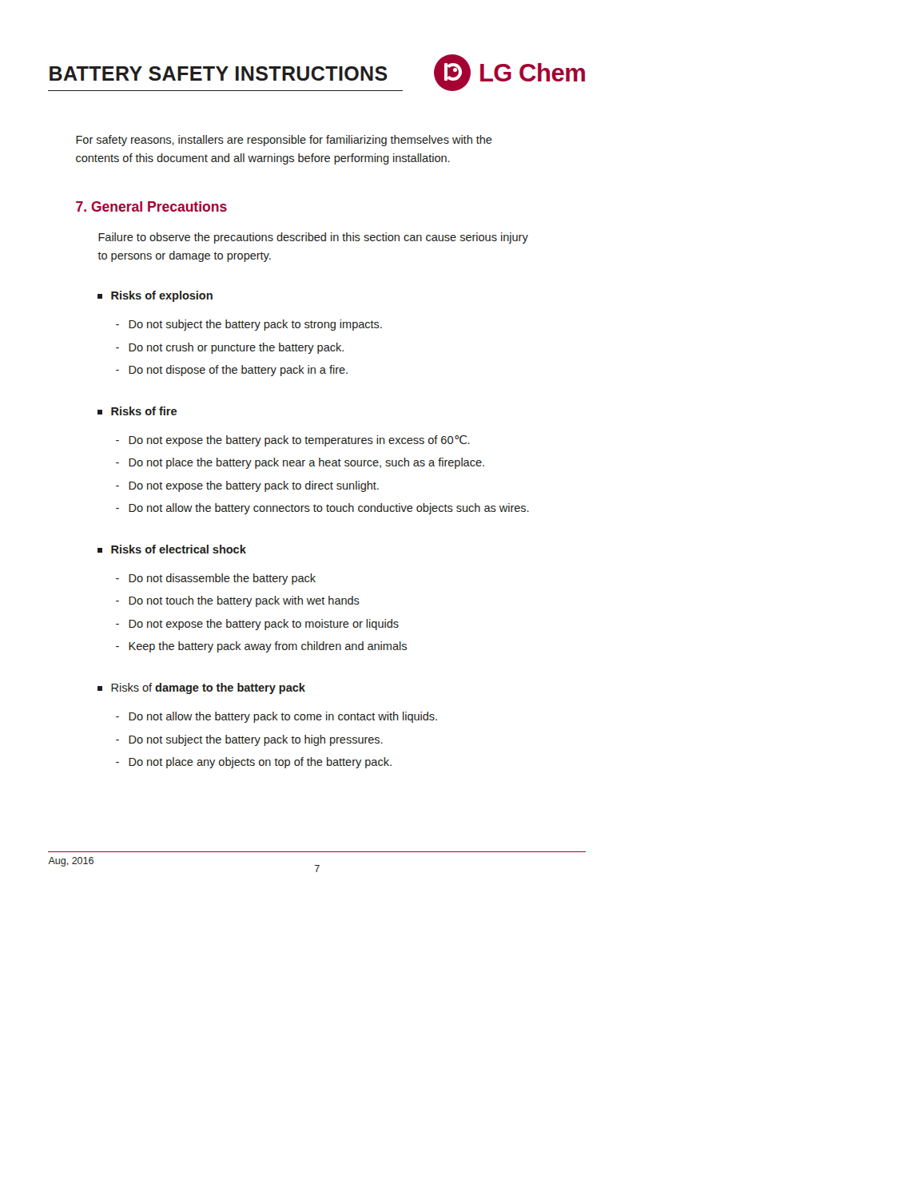LG Chem
BATTERY SAFETY INSTRUCTIONS
For safety reasons, installers are responsible for familiarizing themselves with the contents of this document and all warnings before performing installation.
7. General Precautions
Failure to observe the precautions described in this section can cause serious injury to persons or damage to property.
Risks of explosion
Do not subject the battery pack to strong impacts.
Do not crush or puncture the battery pack.
Do not dispose of the battery pack in a fire.
Risks of fire
Do not expose the battery pack to temperatures in excess of 60℃.
Do not place the battery pack near a heat source, such as a fireplace.
Do not expose the battery pack to direct sunlight.
Do not allow the battery connectors to touch conductive objects such as wires.
Risks of electrical shock
Do not disassemble the battery pack
Do not touch the battery pack with wet hands
Do not expose the battery pack to moisture or liquids
Keep the battery pack away from children and animals
Risks of damage to the battery pack
Do not allow the battery pack to come in contact with liquids.
Do not subject the battery pack to high pressures.
Do not place any objects on top of the battery pack.
Aug, 2016 7